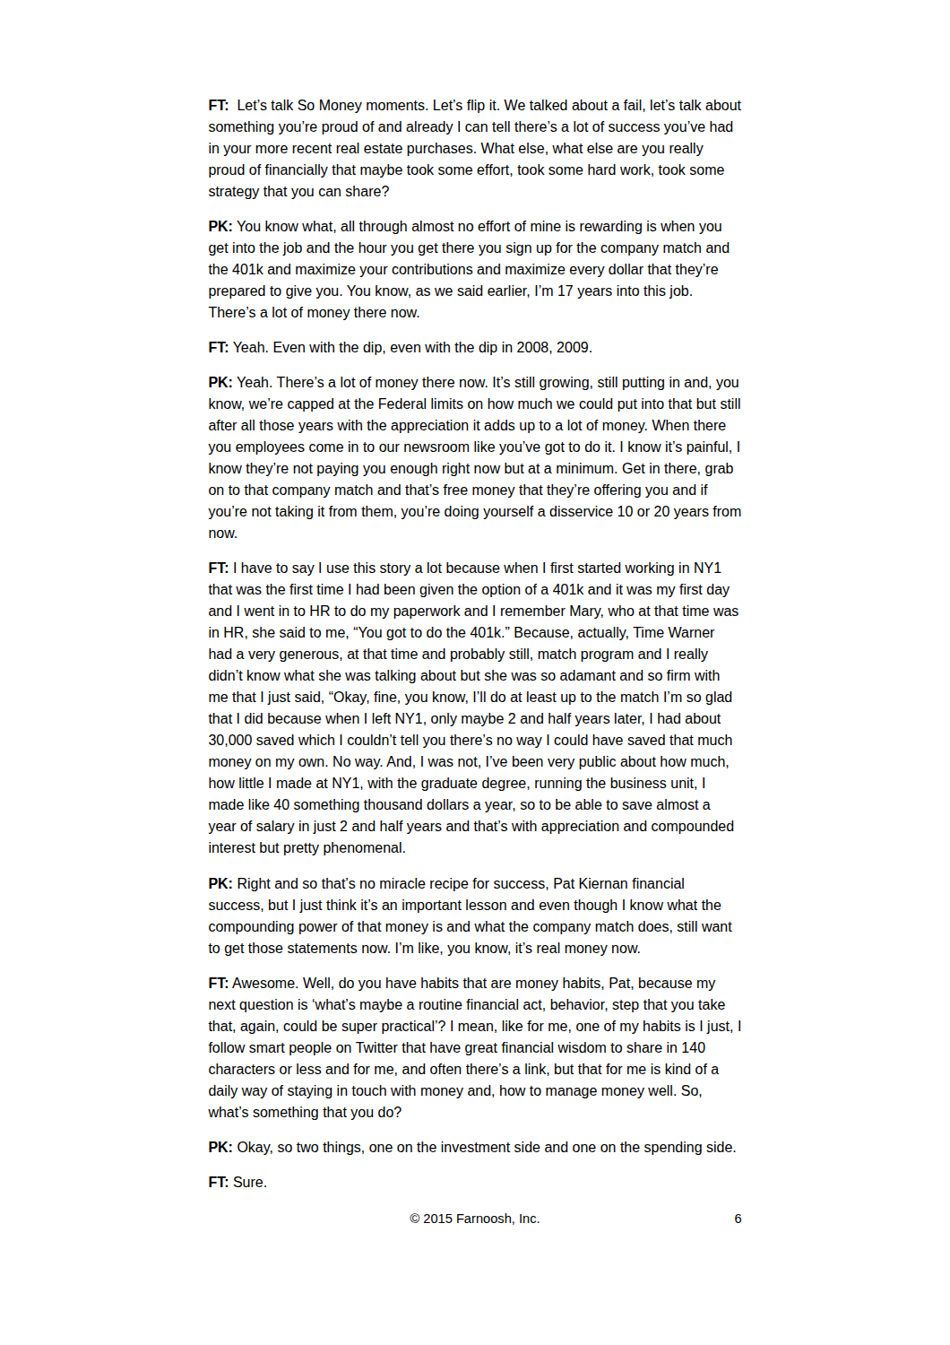FT: Let’s talk So Money moments. Let’s flip it. We talked about a fail, let’s talk about something you’re proud of and already I can tell there’s a lot of success you’ve had in your more recent real estate purchases. What else, what else are you really proud of financially that maybe took some effort, took some hard work, took some strategy that you can share?
PK: You know what, all through almost no effort of mine is rewarding is when you get into the job and the hour you get there you sign up for the company match and the 401k and maximize your contributions and maximize every dollar that they’re prepared to give you. You know, as we said earlier, I’m 17 years into this job. There’s a lot of money there now.
FT: Yeah. Even with the dip, even with the dip in 2008, 2009.
PK: Yeah. There’s a lot of money there now. It’s still growing, still putting in and, you know, we’re capped at the Federal limits on how much we could put into that but still after all those years with the appreciation it adds up to a lot of money. When there you employees come in to our newsroom like you’ve got to do it. I know it’s painful, I know they’re not paying you enough right now but at a minimum. Get in there, grab on to that company match and that’s free money that they’re offering you and if you’re not taking it from them, you’re doing yourself a disservice 10 or 20 years from now.
FT: I have to say I use this story a lot because when I first started working in NY1 that was the first time I had been given the option of a 401k and it was my first day and I went in to HR to do my paperwork and I remember Mary, who at that time was in HR, she said to me, “You got to do the 401k.” Because, actually, Time Warner had a very generous, at that time and probably still, match program and I really didn’t know what she was talking about but she was so adamant and so firm with me that I just said, “Okay, fine, you know, I’ll do at least up to the match I’m so glad that I did because when I left NY1, only maybe 2 and half years later, I had about 30,000 saved which I couldn’t tell you there’s no way I could have saved that much money on my own. No way. And, I was not, I’ve been very public about how much, how little I made at NY1, with the graduate degree, running the business unit, I made like 40 something thousand dollars a year, so to be able to save almost a year of salary in just 2 and half years and that’s with appreciation and compounded interest but pretty phenomenal.
PK: Right and so that’s no miracle recipe for success, Pat Kiernan financial success, but I just think it’s an important lesson and even though I know what the compounding power of that money is and what the company match does, still want to get those statements now. I’m like, you know, it’s real money now.
FT: Awesome. Well, do you have habits that are money habits, Pat, because my next question is ‘what’s maybe a routine financial act, behavior, step that you take that, again, could be super practical’? I mean, like for me, one of my habits is I just, I follow smart people on Twitter that have great financial wisdom to share in 140 characters or less and for me, and often there’s a link, but that for me is kind of a daily way of staying in touch with money and, how to manage money well. So, what’s something that you do?
PK: Okay, so two things, one on the investment side and one on the spending side.
FT: Sure.
© 2015 Farnoosh, Inc. 6